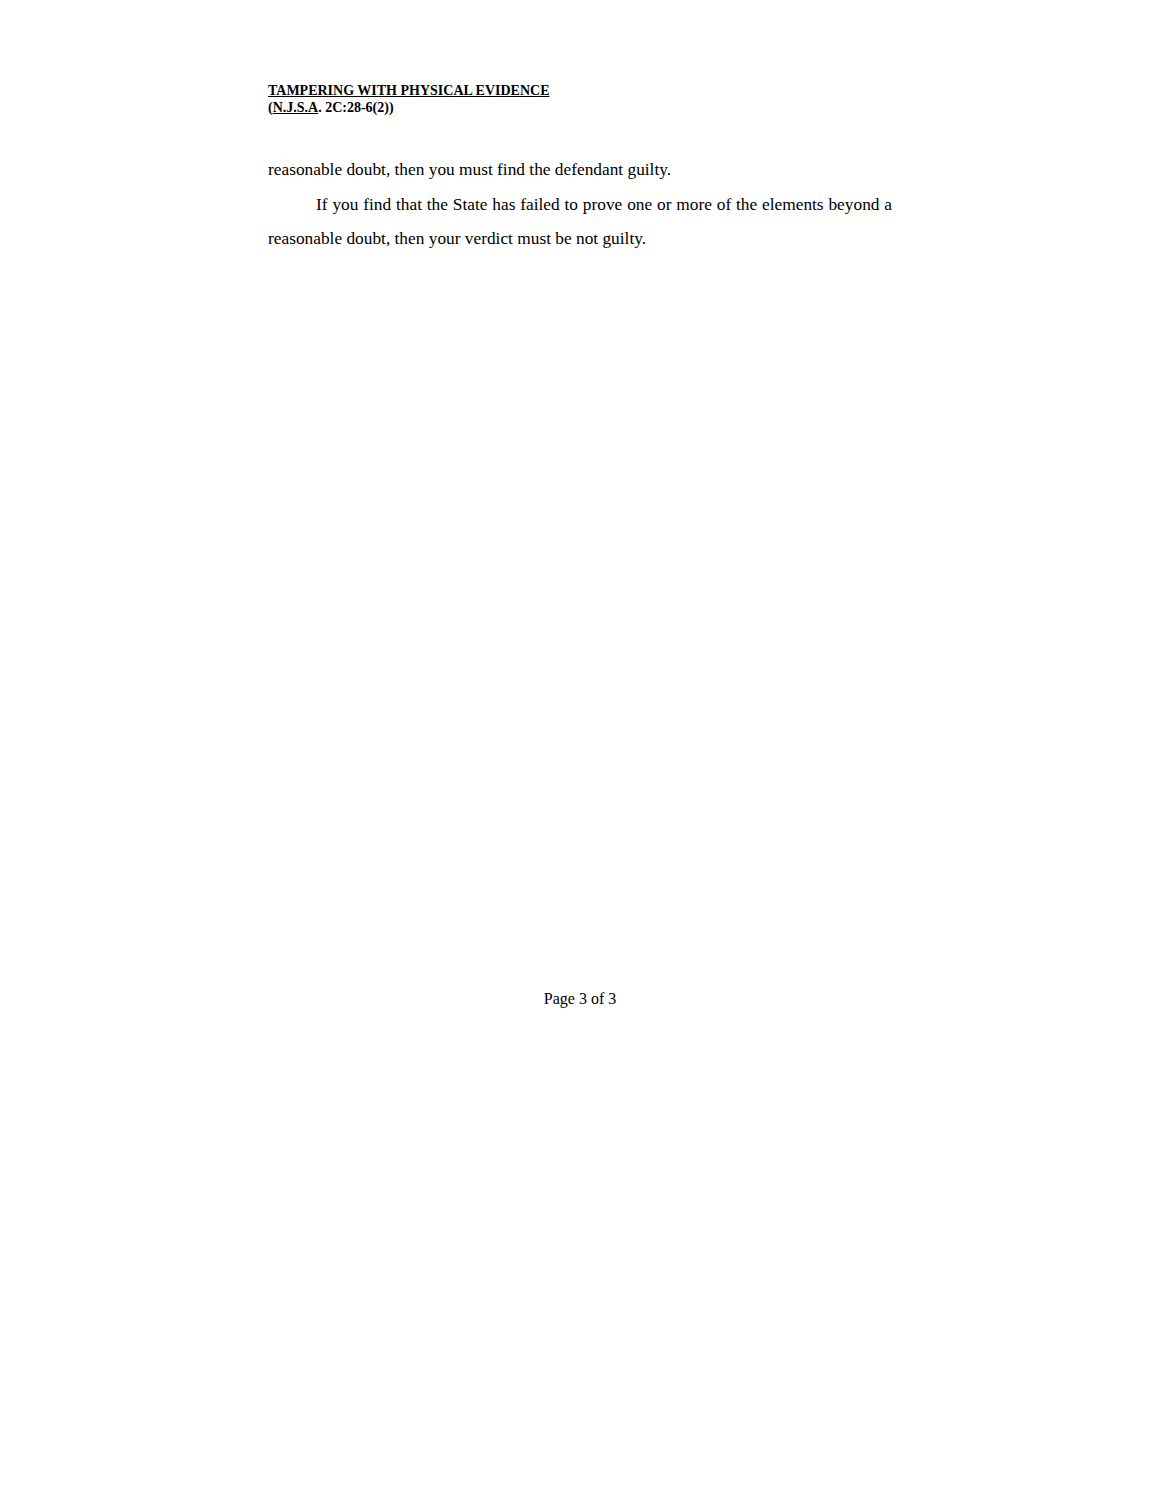TAMPERING WITH PHYSICAL EVIDENCE
(N.J.S.A. 2C:28-6(2))
reasonable doubt, then you must find the defendant guilty.
If you find that the State has failed to prove one or more of the elements beyond a reasonable doubt, then your verdict must be not guilty.
Page 3 of 3